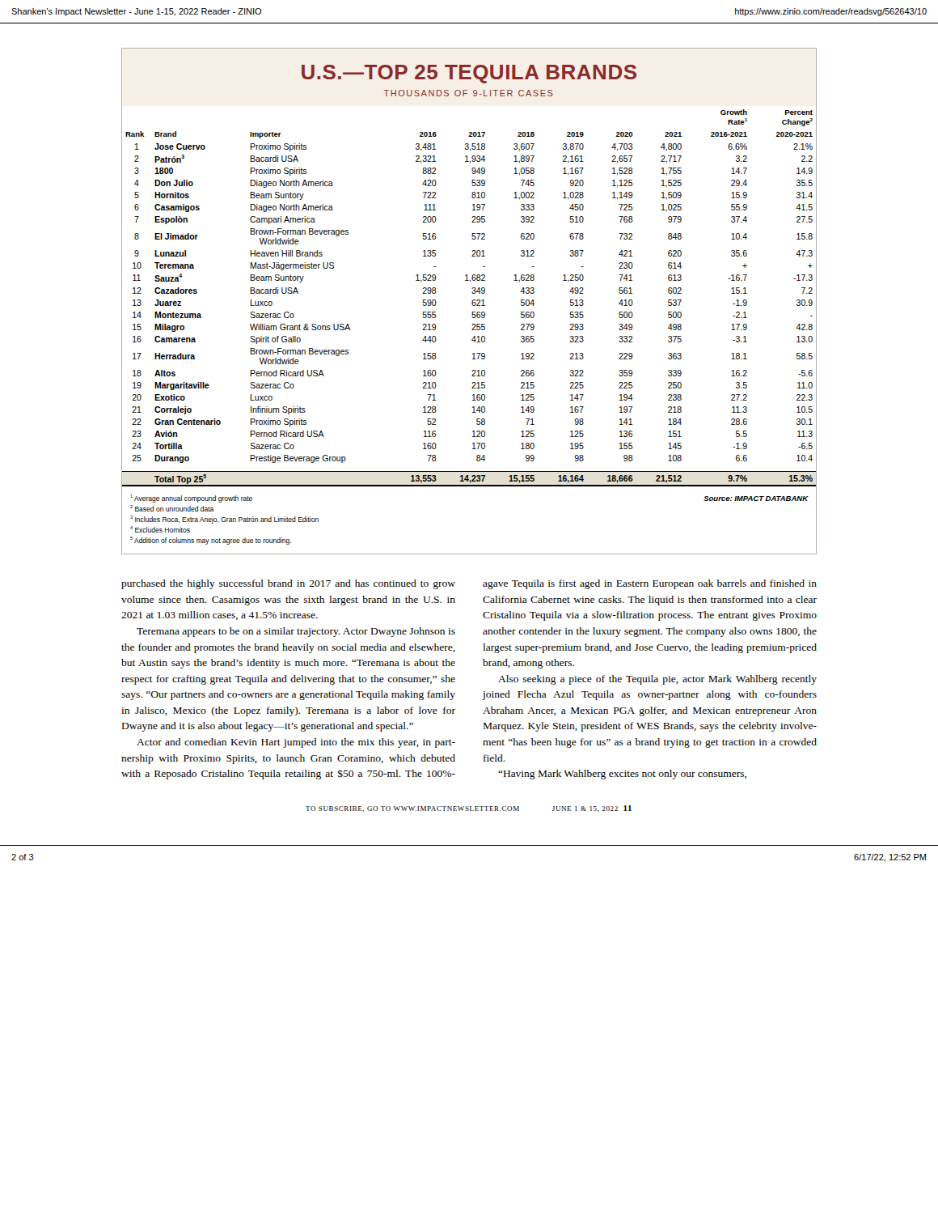Shanken's Impact Newsletter - June 1-15, 2022 Reader - ZINIO https://www.zinio.com/reader/readsvg/562643/10
U.S.—TOP 25 TEQUILA BRANDS
THOUSANDS OF 9-LITER CASES
| | | | | | | | | | Growth Rate 1 | Percent Change 2 |
| --- | --- | --- | --- | --- | --- | --- | --- | --- | --- | --- |
| Rank | Brand | Importer | 2016 | 2017 | 2018 | 2019 | 2020 | 2021 | 2016-2021 | 2020-2021 |
| 1 | Jose Cuervo | Proximo Spirits | 3,481 | 3,518 | 3,607 | 3,870 | 4,703 | 4,800 | 6.6% | 2.1% |
| 2 | Patrón 3 | Bacardi USA | 2,321 | 1,934 | 1,897 | 2,161 | 2,657 | 2,717 | 3.2 | 2.2 |
| 3 | 1800 | Proximo Spirits | 882 | 949 | 1,058 | 1,167 | 1,528 | 1,755 | 14.7 | 14.9 |
| 4 | Don Julio | Diageo North America | 420 | 539 | 745 | 920 | 1,125 | 1,525 | 29.4 | 35.5 |
| 5 | Hornitos | Beam Suntory | 722 | 810 | 1,002 | 1,028 | 1,149 | 1,509 | 15.9 | 31.4 |
| 6 | Casamigos | Diageo North America | 111 | 197 | 333 | 450 | 725 | 1,025 | 55.9 | 41.5 |
| 7 | Espolòn | Campari America | 200 | 295 | 392 | 510 | 768 | 979 | 37.4 | 27.5 |
| 8 | El Jimador | Brown-Forman Beverages Worldwide | 516 | 572 | 620 | 678 | 732 | 848 | 10.4 | 15.8 |
| 9 | Lunazul | Heaven Hill Brands | 135 | 201 | 312 | 387 | 421 | 620 | 35.6 | 47.3 |
| 10 | Teremana | Mast-Jägermeister US | - | - | - | - | 230 | 614 | + | + |
| 11 | Sauza 4 | Beam Suntory | 1,529 | 1,682 | 1,628 | 1,250 | 741 | 613 | -16.7 | -17.3 |
| 12 | Cazadores | Bacardi USA | 298 | 349 | 433 | 492 | 561 | 602 | 15.1 | 7.2 |
| 13 | Juarez | Luxco | 590 | 621 | 504 | 513 | 410 | 537 | -1.9 | 30.9 |
| 14 | Montezuma | Sazerac Co | 555 | 569 | 560 | 535 | 500 | 500 | -2.1 | - |
| 15 | Milagro | William Grant & Sons USA | 219 | 255 | 279 | 293 | 349 | 498 | 17.9 | 42.8 |
| 16 | Camarena | Spirit of Gallo | 440 | 410 | 365 | 323 | 332 | 375 | -3.1 | 13.0 |
| 17 | Herradura | Brown-Forman Beverages Worldwide | 158 | 179 | 192 | 213 | 229 | 363 | 18.1 | 58.5 |
| 18 | Altos | Pernod Ricard USA | 160 | 210 | 266 | 322 | 359 | 339 | 16.2 | -5.6 |
| 19 | Margaritaville | Sazerac Co | 210 | 215 | 215 | 225 | 225 | 250 | 3.5 | 11.0 |
| 20 | Exotico | Luxco | 71 | 160 | 125 | 147 | 194 | 238 | 27.2 | 22.3 |
| 21 | Corralejo | Infinium Spirits | 128 | 140 | 149 | 167 | 197 | 218 | 11.3 | 10.5 |
| 22 | Gran Centenario | Proximo Spirits | 52 | 58 | 71 | 98 | 141 | 184 | 28.6 | 30.1 |
| 23 | Avión | Pernod Ricard USA | 116 | 120 | 125 | 125 | 136 | 151 | 5.5 | 11.3 |
| 24 | Tortilla | Sazerac Co | 160 | 170 | 180 | 195 | 155 | 145 | -1.9 | -6.5 |
| 25 | Durango | Prestige Beverage Group | 78 | 84 | 99 | 98 | 98 | 108 | 6.6 | 10.4 |
| | Total Top 25 5 | | 13,553 | 14,237 | 15,155 | 16,164 | 18,666 | 21,512 | 9.7% | 15.3% |
Source: IMPACT DATABANK 1 Average annual compound growth rate
2 Based on unrounded data
3 Includes Roca, Extra Anejo, Gran Patrón and Limited Edition
4 Excludes Hornitos
5 Addition of columns may not agree due to rounding.
purchased the highly successful brand in 2017 and has continued to grow volume since then. Casamigos was the sixth largest brand in the U.S. in 2021 at 1.03 million cases, a 41.5% increase.
Teremana appears to be on a similar trajectory. Actor Dwayne Johnson is the founder and promotes the brand heavily on social media and elsewhere, but Austin says the brand’s identity is much more. “Teremana is about the respect for crafting great Tequila and delivering that to the consumer,” she says. “Our partners and co-owners are a generational Tequila making family in Jalisco, Mexico (the Lopez family). Teremana is a labor of love for Dwayne and it is also about legacy—it’s generational and special.”
Actor and comedian Kevin Hart jumped into the mix this year, in partnership with Proximo Spirits, to launch Gran Coramino, which debuted with a Reposado Cristalino Tequila retailing at $50 a 750-ml. The 100%-agave Tequila is first aged in Eastern European oak barrels and finished in California Cabernet wine casks. The liquid is then transformed into a clear Cristalino Tequila via a slow-filtration process. The entrant gives Proximo another contender in the luxury segment. The company also owns 1800, the largest super-premium brand, and Jose Cuervo, the leading premium-priced brand, among others.
Also seeking a piece of the Tequila pie, actor Mark Wahlberg recently joined Flecha Azul Tequila as owner-partner along with co-founders Abraham Ancer, a Mexican PGA golfer, and Mexican entrepreneur Aron Marquez. Kyle Stein, president of WES Brands, says the celebrity involvement “has been huge for us” as a brand trying to get traction in a crowded field.
“Having Mark Wahlberg excites not only our consumers,
TO SUBSCRIBE, GO TO WWW.IMPACTNEWSLETTER.COM JUNE 1 & 15, 2022 11
2 of 3 6/17/22, 12:52 PM